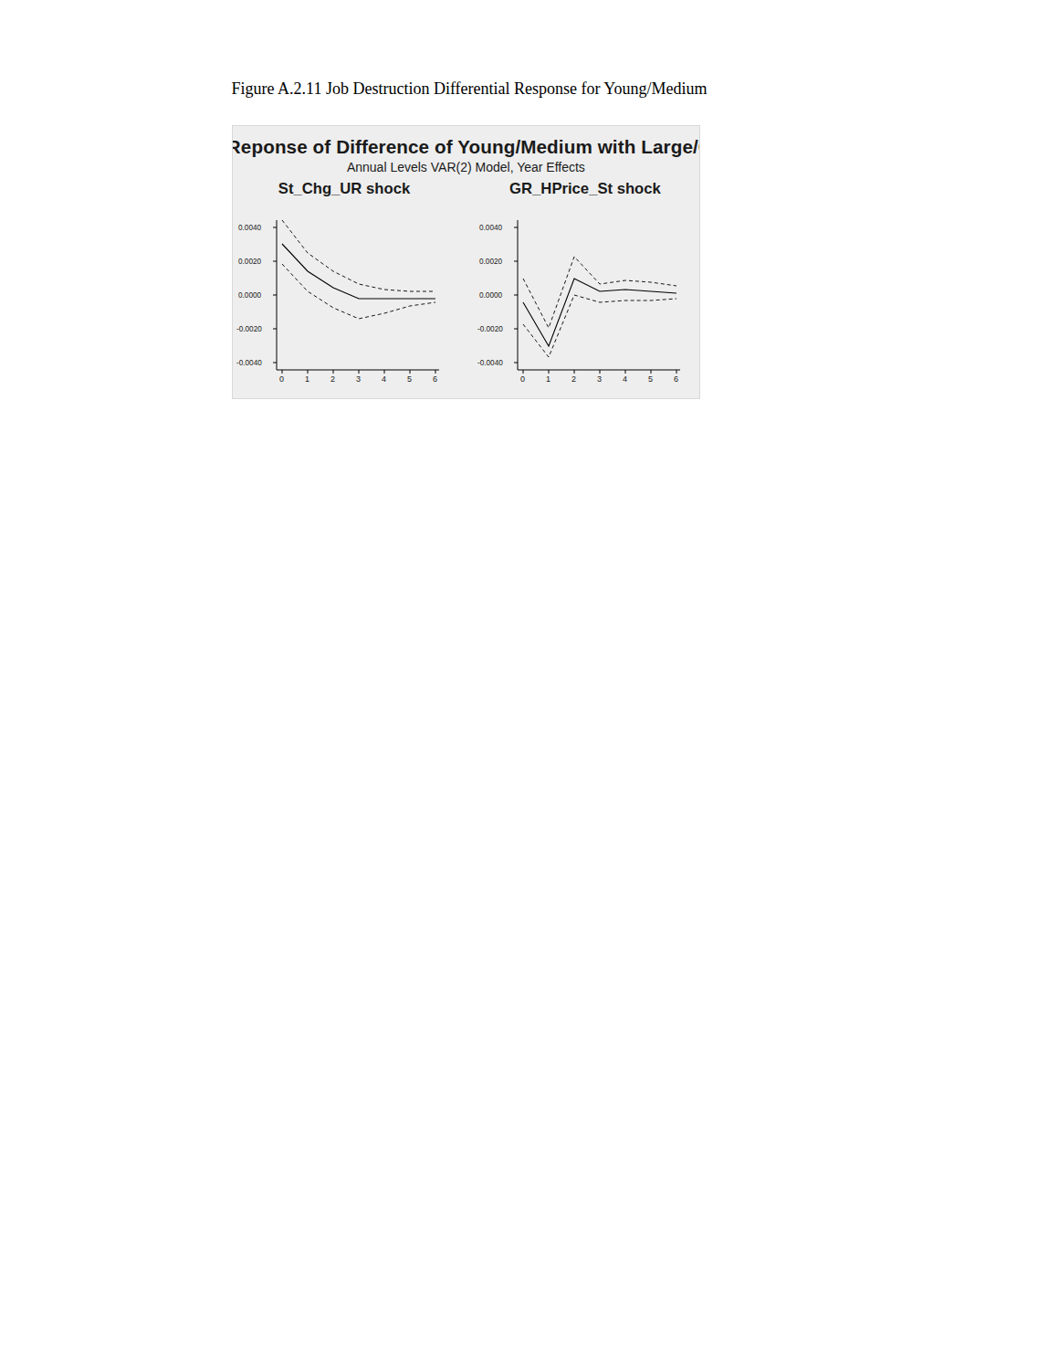Figure A.2.11 Job Destruction Differential Response for Young/Medium
Reponse of Difference of Young/Medium with Large/Old Net
Annual Levels VAR(2) Model, Year Effects
St_Chg_UR shock
0.0040 0.0020 0.0000 -0.0020 -0.0040 0 1 2 3 4 5 6
GR_HPrice_St shock
0.0040 0.0020 0.0000 -0.0020 -0.0040 0 1 2 3 4 5 6